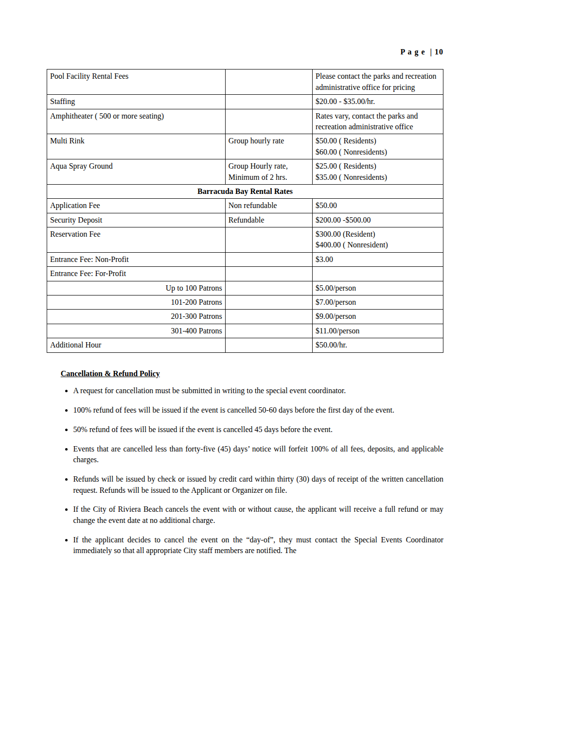P a g e | 10
| Pool Facility Rental Fees | | Please contact the parks and recreation administrative office for pricing |
| Staffing | | $20.00 - $35.00/hr. |
| Amphitheater ( 500 or more seating) | | Rates vary, contact the parks and recreation administrative office |
| Multi Rink | Group hourly rate | $50.00 ( Residents) $60.00 ( Nonresidents) |
| Aqua Spray Ground | Group Hourly rate, Minimum of 2 hrs. | $25.00 ( Residents) $35.00 ( Nonresidents) |
| Barracuda Bay Rental Rates |
| Application Fee | Non refundable | $50.00 |
| Security Deposit | Refundable | $200.00 -$500.00 |
| Reservation Fee | | $300.00 (Resident) $400.00 ( Nonresident) |
| Entrance Fee: Non-Profit | | $3.00 |
| Entrance Fee: For-Profit | | |
| Up to 100 Patrons | | $5.00/person |
| 101-200 Patrons | | $7.00/person |
| 201-300 Patrons | | $9.00/person |
| 301-400 Patrons | | $11.00/person |
| Additional Hour | | $50.00/hr. |
Cancellation & Refund Policy
A request for cancellation must be submitted in writing to the special event coordinator.
100% refund of fees will be issued if the event is cancelled 50-60 days before the first day of the event.
50% refund of fees will be issued if the event is cancelled 45 days before the event.
Events that are cancelled less than forty-five (45) days’ notice will forfeit 100% of all fees, deposits, and applicable charges.
Refunds will be issued by check or issued by credit card within thirty (30) days of receipt of the written cancellation request. Refunds will be issued to the Applicant or Organizer on file.
If the City of Riviera Beach cancels the event with or without cause, the applicant will receive a full refund or may change the event date at no additional charge.
If the applicant decides to cancel the event on the “day-of”, they must contact the Special Events Coordinator immediately so that all appropriate City staff members are notified. The